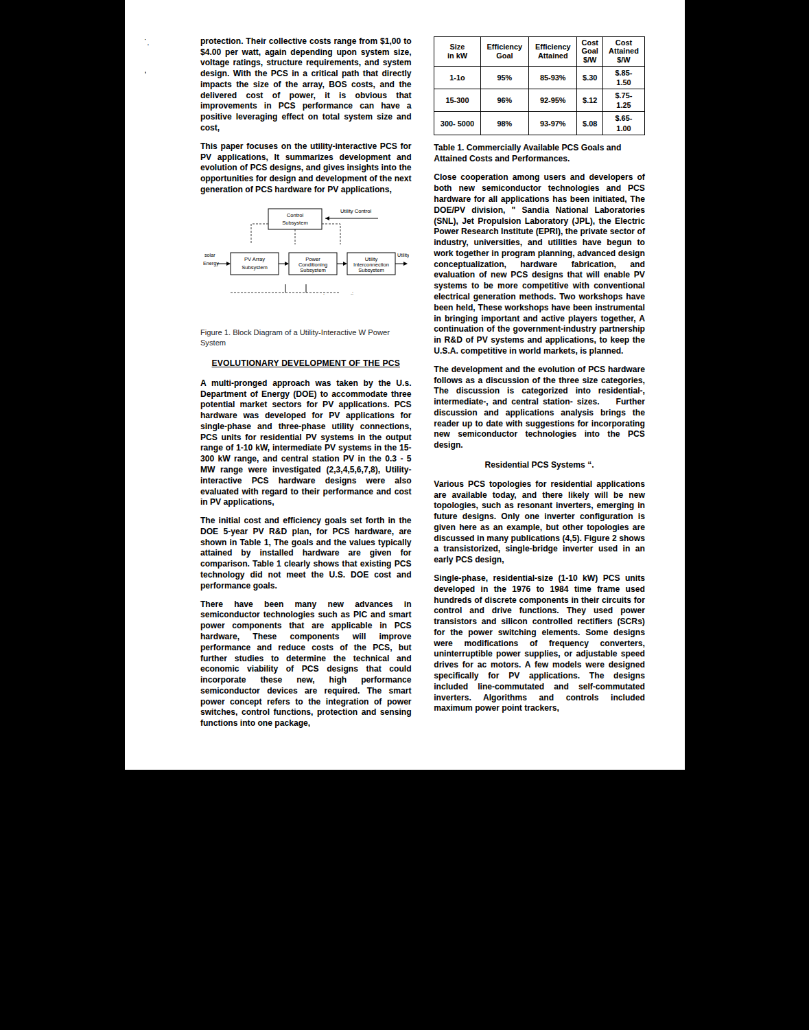˙.
,
protection. Their collective costs range from $1,00 to $4.00 per watt, again depending upon system size, voltage ratings, structure requirements, and system design. With the PCS in a critical path that directly impacts the size of the array, BOS costs, and the delivered cost of power, it is obvious that improvements in PCS performance can have a positive leveraging effect on total system size and cost,
This paper focuses on the utility-interactive PCS for PV applications, It summarizes development and evolution of PCS designs, and gives insights into the opportunities for design and development of the next generation of PCS hardware for PV applications,
Control Subsystem Utility Control PV Array Subsystem Power Conditioning Subsystem Utility Interconnection Subsystem solar Energy Utility . .:
Figure 1. Block Diagram of a Utility-Interactive W Power System
EVOLUTIONARY DEVELOPMENT OF THE PCS
A multi-pronged approach was taken by the U.s. Department of Energy (DOE) to accommodate three potential market sectors for PV applications. PCS hardware was developed for PV applications for single-phase and three-phase utility connections, PCS units for residential PV systems in the output range of 1-10 kW, intermediate PV systems in the 15-300 kW range, and central station PV in the 0.3 - 5 MW range were investigated (2,3,4,5,6,7,8), Utility-interactive PCS hardware designs were also evaluated with regard to their performance and cost in PV applications,
The initial cost and efficiency goals set forth in the DOE 5-year PV R&D plan, for PCS hardware, are shown in Table 1, The goals and the values typically attained by installed hardware are given for comparison. Table 1 clearly shows that existing PCS technology did not meet the U.S. DOE cost and performance goals.
There have been many new advances in semiconductor technologies such as PIC and smart power components that are applicable in PCS hardware, These components will improve performance and reduce costs of the PCS, but further studies to determine the technical and economic viability of PCS designs that could incorporate these new, high performance semiconductor devices are required. The smart power concept refers to the integration of power switches, control functions, protection and sensing functions into one package,
| Size in kW | Efficiency Goal | Efficiency Attained | Cost Goal $/W | Cost Attained $/W |
| --- | --- | --- | --- | --- |
| 1-1o | 95% | 85-93% | $.30 | $.85- 1.50 |
| 15-300 | 96% | 92-95% | $.12 | $.75- 1.25 |
| 300- 5000 | 98% | 93-97% | $.08 | $.65- 1.00 |
Table 1. Commercially Available PCS Goals and Attained Costs and Performances.
Close cooperation among users and developers of both new semiconductor technologies and PCS hardware for all applications has been initiated, The DOE/PV division, " Sandia National Laboratories (SNL), Jet Propulsion Laboratory (JPL), the Electric Power Research Institute (EPRI), the private sector of industry, universities, and utilities have begun to work together in program planning, advanced design conceptualization, hardware fabrication, and evaluation of new PCS designs that will enable PV systems to be more competitive with conventional electrical generation methods. Two workshops have been held, These workshops have been instrumental in bringing important and active players together, A continuation of the government-industry partnership in R&D of PV systems and applications, to keep the U.S.A. competitive in world markets, is planned.
The development and the evolution of PCS hardware follows as a discussion of the three size categories, The discussion is categorized into residential-, intermediate-, and central station- sizes. Further discussion and applications analysis brings the reader up to date with suggestions for incorporating new semiconductor technologies into the PCS design.
Residential PCS Systems “.
Various PCS topologies for residential applications are available today, and there likely will be new topologies, such as resonant inverters, emerging in future designs. Only one inverter configuration is given here as an example, but other topologies are discussed in many publications (4,5). Figure 2 shows a transistorized, single-bridge inverter used in an early PCS design,
Single-phase, residential-size (1-10 kW) PCS units developed in the 1976 to 1984 time frame used hundreds of discrete components in their circuits for control and drive functions. They used power transistors and silicon controlled rectifiers (SCRs) for the power switching elements. Some designs were modifications of frequency converters, uninterruptible power supplies, or adjustable speed drives for ac motors. A few models were designed specifically for PV applications. The designs included line-commutated and self-commutated inverters. Algorithms and controls included maximum power point trackers,